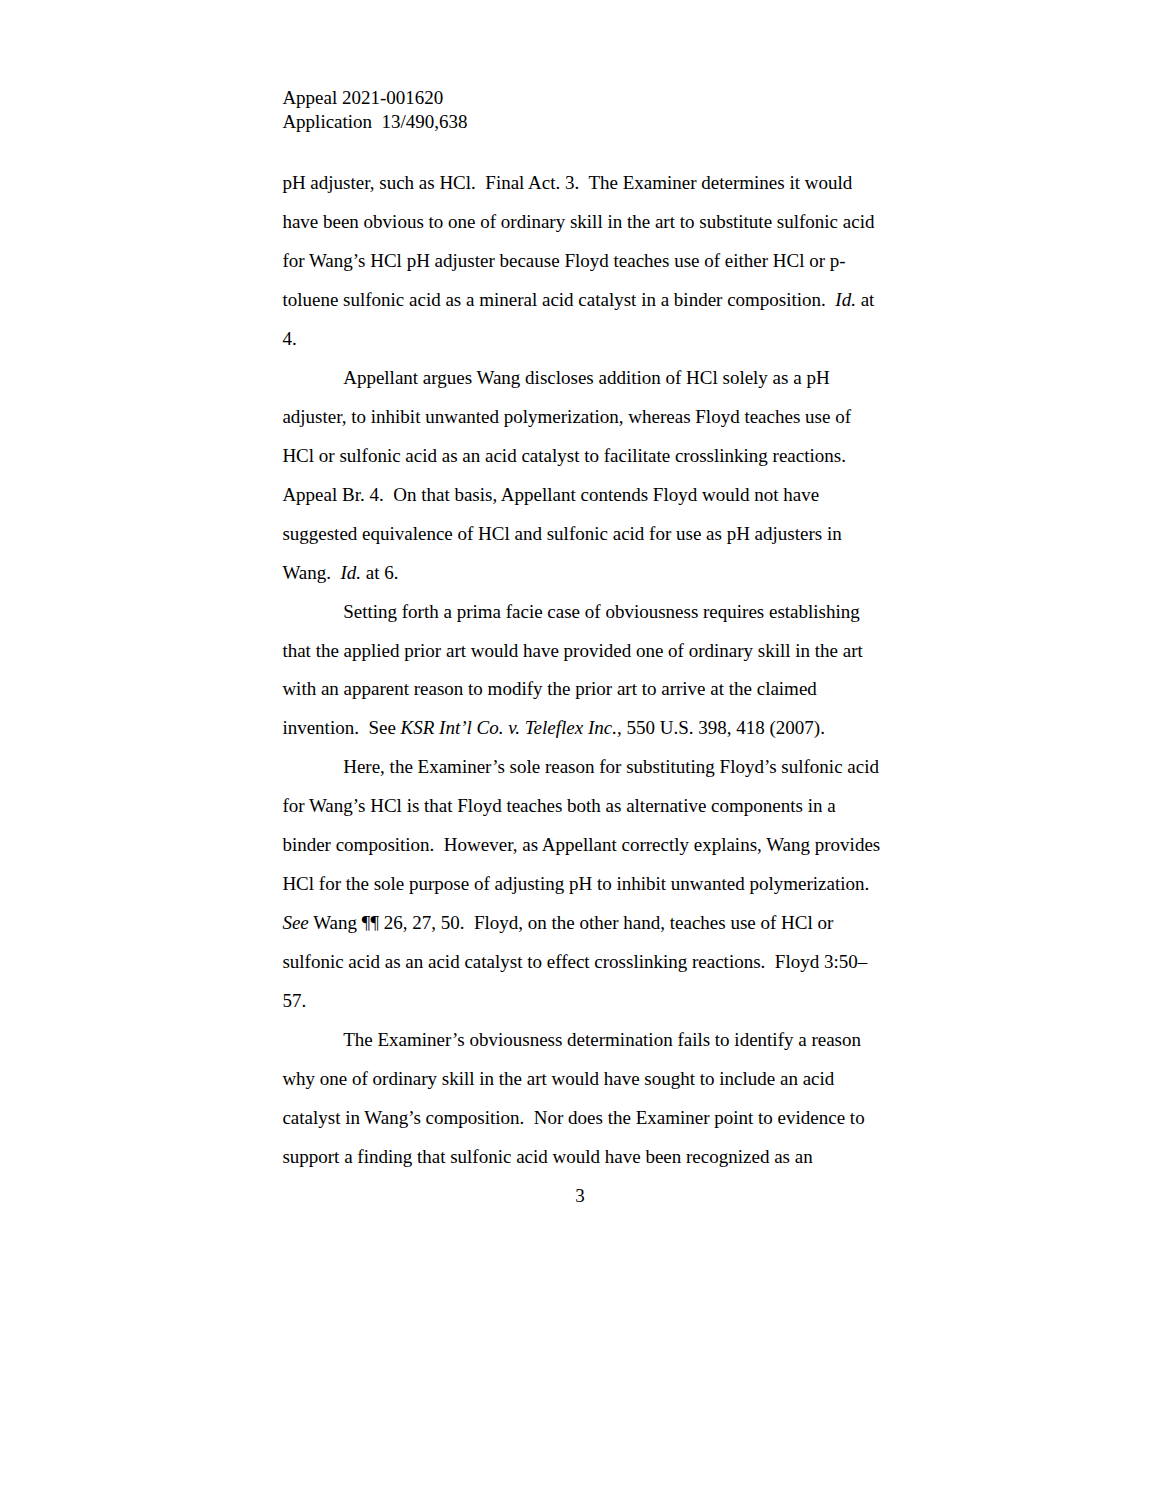Appeal 2021-001620
Application 13/490,638
pH adjuster, such as HCl. Final Act. 3. The Examiner determines it would have been obvious to one of ordinary skill in the art to substitute sulfonic acid for Wang’s HCl pH adjuster because Floyd teaches use of either HCl or p-toluene sulfonic acid as a mineral acid catalyst in a binder composition. Id. at 4.
Appellant argues Wang discloses addition of HCl solely as a pH adjuster, to inhibit unwanted polymerization, whereas Floyd teaches use of HCl or sulfonic acid as an acid catalyst to facilitate crosslinking reactions. Appeal Br. 4. On that basis, Appellant contends Floyd would not have suggested equivalence of HCl and sulfonic acid for use as pH adjusters in Wang. Id. at 6.
Setting forth a prima facie case of obviousness requires establishing that the applied prior art would have provided one of ordinary skill in the art with an apparent reason to modify the prior art to arrive at the claimed invention. See KSR Int’l Co. v. Teleflex Inc., 550 U.S. 398, 418 (2007).
Here, the Examiner’s sole reason for substituting Floyd’s sulfonic acid for Wang’s HCl is that Floyd teaches both as alternative components in a binder composition. However, as Appellant correctly explains, Wang provides HCl for the sole purpose of adjusting pH to inhibit unwanted polymerization. See Wang ¶¶ 26, 27, 50. Floyd, on the other hand, teaches use of HCl or sulfonic acid as an acid catalyst to effect crosslinking reactions. Floyd 3:50–57.
The Examiner’s obviousness determination fails to identify a reason why one of ordinary skill in the art would have sought to include an acid catalyst in Wang’s composition. Nor does the Examiner point to evidence to support a finding that sulfonic acid would have been recognized as an
3